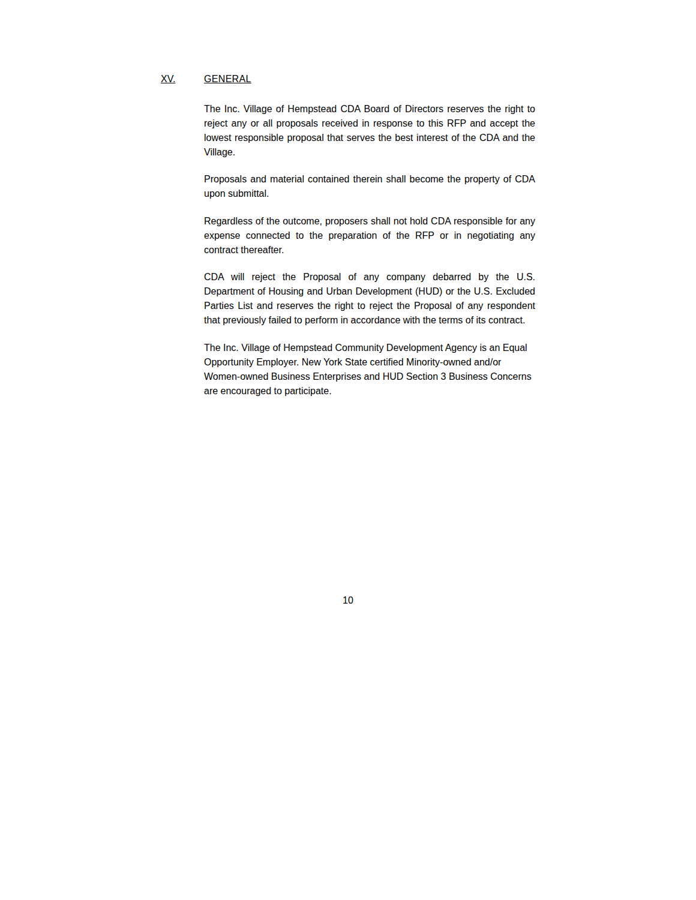XV. GENERAL
The Inc. Village of Hempstead CDA Board of Directors reserves the right to reject any or all proposals received in response to this RFP and accept the lowest responsible proposal that serves the best interest of the CDA and the Village.
Proposals and material contained therein shall become the property of CDA upon submittal.
Regardless of the outcome, proposers shall not hold CDA responsible for any expense connected to the preparation of the RFP or in negotiating any contract thereafter.
CDA will reject the Proposal of any company debarred by the U.S. Department of Housing and Urban Development (HUD) or the U.S. Excluded Parties List and reserves the right to reject the Proposal of any respondent that previously failed to perform in accordance with the terms of its contract.
The Inc. Village of Hempstead Community Development Agency is an Equal Opportunity Employer. New York State certified Minority-owned and/or Women-owned Business Enterprises and HUD Section 3 Business Concerns are encouraged to participate.
10